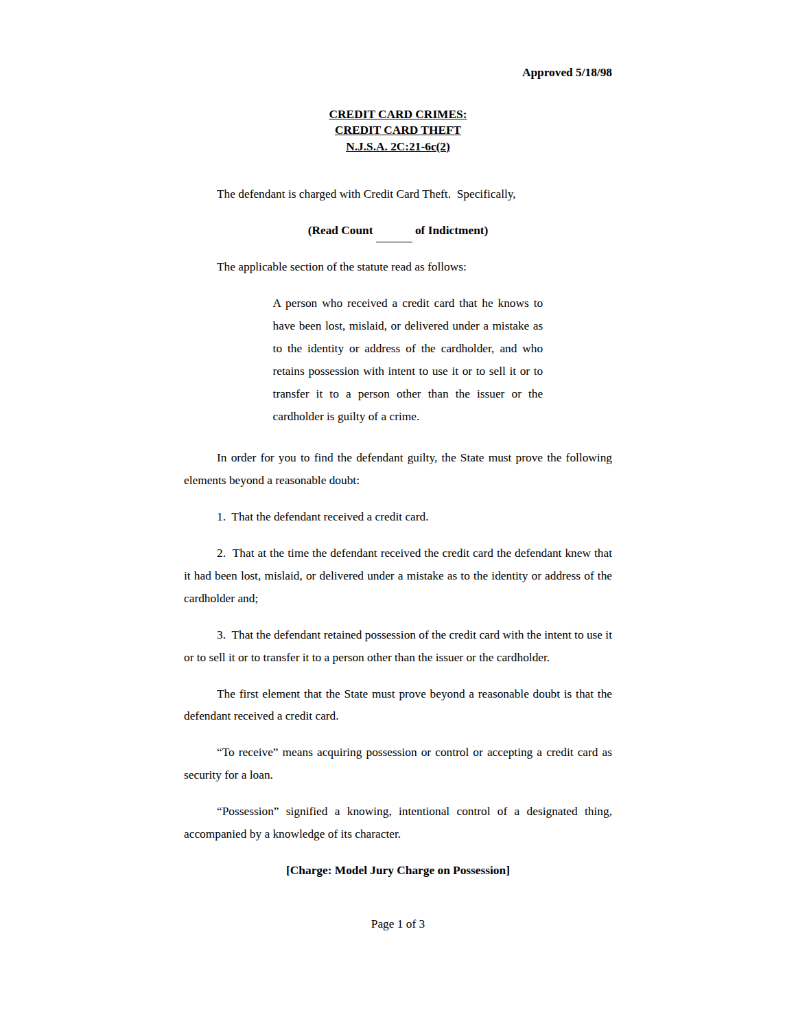Approved 5/18/98
CREDIT CARD CRIMES: CREDIT CARD THEFT N.J.S.A. 2C:21-6c(2)
The defendant is charged with Credit Card Theft. Specifically,
(Read Count of Indictment)
The applicable section of the statute read as follows:
A person who received a credit card that he knows to have been lost, mislaid, or delivered under a mistake as to the identity or address of the cardholder, and who retains possession with intent to use it or to sell it or to transfer it to a person other than the issuer or the cardholder is guilty of a crime.
In order for you to find the defendant guilty, the State must prove the following elements beyond a reasonable doubt:
1. That the defendant received a credit card.
2. That at the time the defendant received the credit card the defendant knew that it had been lost, mislaid, or delivered under a mistake as to the identity or address of the cardholder and;
3. That the defendant retained possession of the credit card with the intent to use it or to sell it or to transfer it to a person other than the issuer or the cardholder.
The first element that the State must prove beyond a reasonable doubt is that the defendant received a credit card.
“To receive” means acquiring possession or control or accepting a credit card as security for a loan.
“Possession” signified a knowing, intentional control of a designated thing, accompanied by a knowledge of its character.
[Charge: Model Jury Charge on Possession]
Page 1 of 3